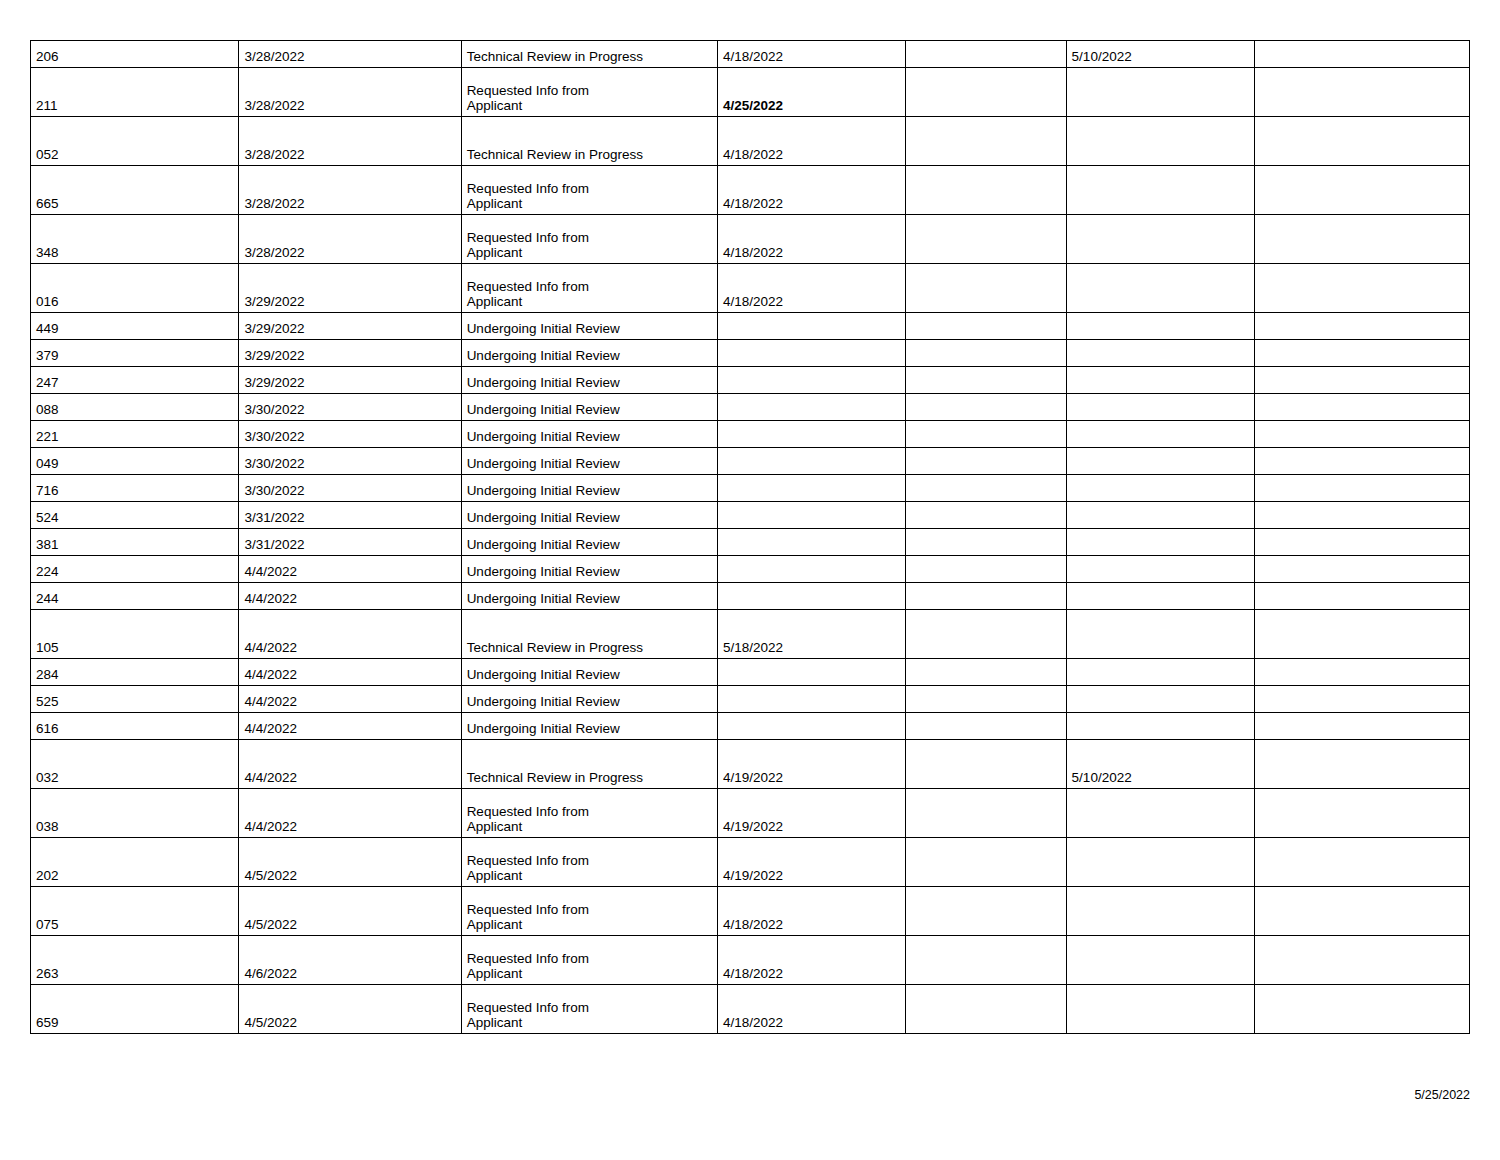| 206 | 3/28/2022 | Technical Review in Progress | 4/18/2022 | | 5/10/2022 | |
| 211 | 3/28/2022 | Requested Info from Applicant | 4/25/2022 | | | |
| 052 | 3/28/2022 | Technical Review in Progress | 4/18/2022 | | | |
| 665 | 3/28/2022 | Requested Info from Applicant | 4/18/2022 | | | |
| 348 | 3/28/2022 | Requested Info from Applicant | 4/18/2022 | | | |
| 016 | 3/29/2022 | Requested Info from Applicant | 4/18/2022 | | | |
| 449 | 3/29/2022 | Undergoing Initial Review | | | | |
| 379 | 3/29/2022 | Undergoing Initial Review | | | | |
| 247 | 3/29/2022 | Undergoing Initial Review | | | | |
| 088 | 3/30/2022 | Undergoing Initial Review | | | | |
| 221 | 3/30/2022 | Undergoing Initial Review | | | | |
| 049 | 3/30/2022 | Undergoing Initial Review | | | | |
| 716 | 3/30/2022 | Undergoing Initial Review | | | | |
| 524 | 3/31/2022 | Undergoing Initial Review | | | | |
| 381 | 3/31/2022 | Undergoing Initial Review | | | | |
| 224 | 4/4/2022 | Undergoing Initial Review | | | | |
| 244 | 4/4/2022 | Undergoing Initial Review | | | | |
| 105 | 4/4/2022 | Technical Review in Progress | 5/18/2022 | | | |
| 284 | 4/4/2022 | Undergoing Initial Review | | | | |
| 525 | 4/4/2022 | Undergoing Initial Review | | | | |
| 616 | 4/4/2022 | Undergoing Initial Review | | | | |
| 032 | 4/4/2022 | Technical Review in Progress | 4/19/2022 | | 5/10/2022 | |
| 038 | 4/4/2022 | Requested Info from Applicant | 4/19/2022 | | | |
| 202 | 4/5/2022 | Requested Info from Applicant | 4/19/2022 | | | |
| 075 | 4/5/2022 | Requested Info from Applicant | 4/18/2022 | | | |
| 263 | 4/6/2022 | Requested Info from Applicant | 4/18/2022 | | | |
| 659 | 4/5/2022 | Requested Info from Applicant | 4/18/2022 | | | |
5/25/2022